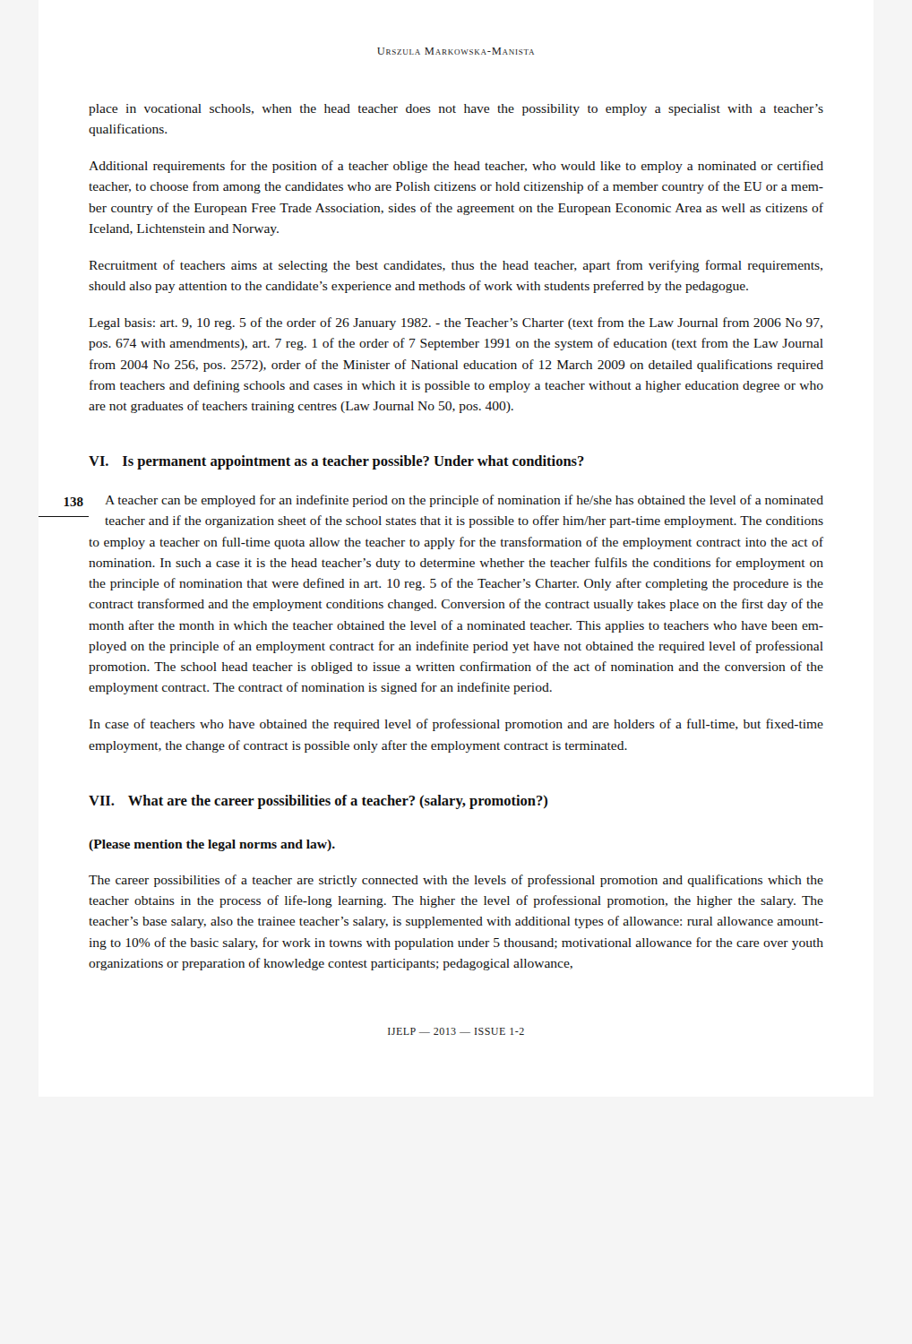Urszula Markowska-Manista
place in vocational schools, when the head teacher does not have the possibility to employ a specialist with a teacher’s qualifications.
Additional requirements for the position of a teacher oblige the head teacher, who would like to employ a nominated or certified teacher, to choose from among the candidates who are Polish citizens or hold citizenship of a member country of the EU or a member country of the European Free Trade Association, sides of the agreement on the European Economic Area as well as citizens of Iceland, Lichtenstein and Norway.
Recruitment of teachers aims at selecting the best candidates, thus the head teacher, apart from verifying formal requirements, should also pay attention to the candidate’s experience and methods of work with students preferred by the pedagogue.
Legal basis: art. 9, 10 reg. 5 of the order of 26 January 1982. - the Teacher’s Charter (text from the Law Journal from 2006 No 97, pos. 674 with amendments), art. 7 reg. 1 of the order of 7 September 1991 on the system of education (text from the Law Journal from 2004 No 256, pos. 2572), order of the Minister of National education of 12 March 2009 on detailed qualifications required from teachers and defining schools and cases in which it is possible to employ a teacher without a higher education degree or who are not graduates of teachers training centres (Law Journal No 50, pos. 400).
VI. Is permanent appointment as a teacher possible? Under what conditions?
138
A teacher can be employed for an indefinite period on the principle of nomination if he/she has obtained the level of a nominated teacher and if the organization sheet of the school states that it is possible to offer him/her part-time employment. The conditions to employ a teacher on full-time quota allow the teacher to apply for the transformation of the employment contract into the act of nomination. In such a case it is the head teacher’s duty to determine whether the teacher fulfils the conditions for employment on the principle of nomination that were defined in art. 10 reg. 5 of the Teacher’s Charter. Only after completing the procedure is the contract transformed and the employment conditions changed. Conversion of the contract usually takes place on the first day of the month after the month in which the teacher obtained the level of a nominated teacher. This applies to teachers who have been employed on the principle of an employment contract for an indefinite period yet have not obtained the required level of professional promotion. The school head teacher is obliged to issue a written confirmation of the act of nomination and the conversion of the employment contract. The contract of nomination is signed for an indefinite period.
In case of teachers who have obtained the required level of professional promotion and are holders of a full-time, but fixed-time employment, the change of contract is possible only after the employment contract is terminated.
VII. What are the career possibilities of a teacher? (salary, promotion?)
(Please mention the legal norms and law).
The career possibilities of a teacher are strictly connected with the levels of professional promotion and qualifications which the teacher obtains in the process of life-long learning. The higher the level of professional promotion, the higher the salary. The teacher’s base salary, also the trainee teacher’s salary, is supplemented with additional types of allowance: rural allowance amounting to 10% of the basic salary, for work in towns with population under 5 thousand; motivational allowance for the care over youth organizations or preparation of knowledge contest participants; pedagogical allowance,
IJELP — 2013 — ISSUE 1-2